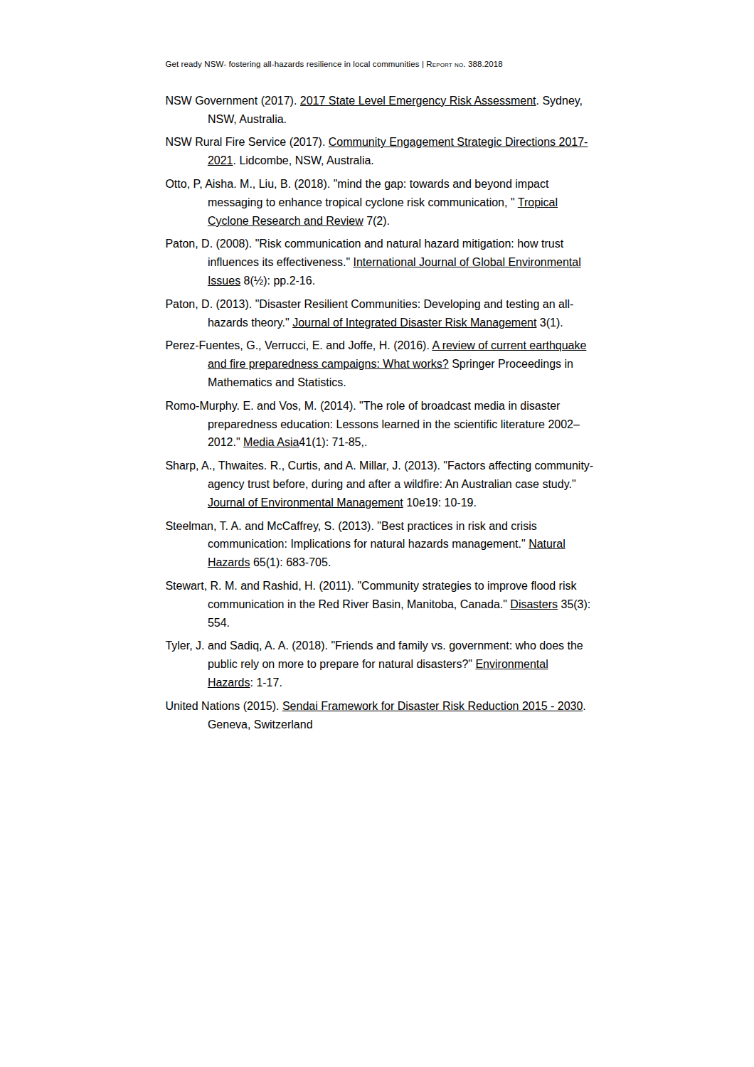Get ready NSW- fostering all-hazards resilience in local communities | Report no. 388.2018
NSW Government (2017). 2017 State Level Emergency Risk Assessment. Sydney, NSW, Australia.
NSW Rural Fire Service (2017). Community Engagement Strategic Directions 2017-2021. Lidcombe, NSW, Australia.
Otto, P, Aisha. M., Liu, B. (2018). "mind the gap: towards and beyond impact messaging to enhance tropical cyclone risk communication, " Tropical Cyclone Research and Review 7(2).
Paton, D. (2008). "Risk communication and natural hazard mitigation: how trust influences its effectiveness." International Journal of Global Environmental Issues 8(½): pp.2-16.
Paton, D. (2013). "Disaster Resilient Communities: Developing and testing an all-hazards theory." Journal of Integrated Disaster Risk Management 3(1).
Perez-Fuentes, G., Verrucci, E. and Joffe, H. (2016). A review of current earthquake and fire preparedness campaigns: What works? Springer Proceedings in Mathematics and Statistics.
Romo-Murphy. E. and Vos, M. (2014). "The role of broadcast media in disaster preparedness education: Lessons learned in the scientific literature 2002–2012." Media Asia41(1): 71-85,.
Sharp, A., Thwaites. R., Curtis, and A. Millar, J. (2013). "Factors affecting community-agency trust before, during and after a wildfire: An Australian case study." Journal of Environmental Management 10e19: 10-19.
Steelman, T. A. and McCaffrey, S. (2013). "Best practices in risk and crisis communication: Implications for natural hazards management." Natural Hazards 65(1): 683-705.
Stewart, R. M. and Rashid, H. (2011). "Community strategies to improve flood risk communication in the Red River Basin, Manitoba, Canada." Disasters 35(3): 554.
Tyler, J. and Sadiq, A. A. (2018). "Friends and family vs. government: who does the public rely on more to prepare for natural disasters?" Environmental Hazards: 1-17.
United Nations (2015). Sendai Framework for Disaster Risk Reduction 2015 - 2030. Geneva, Switzerland